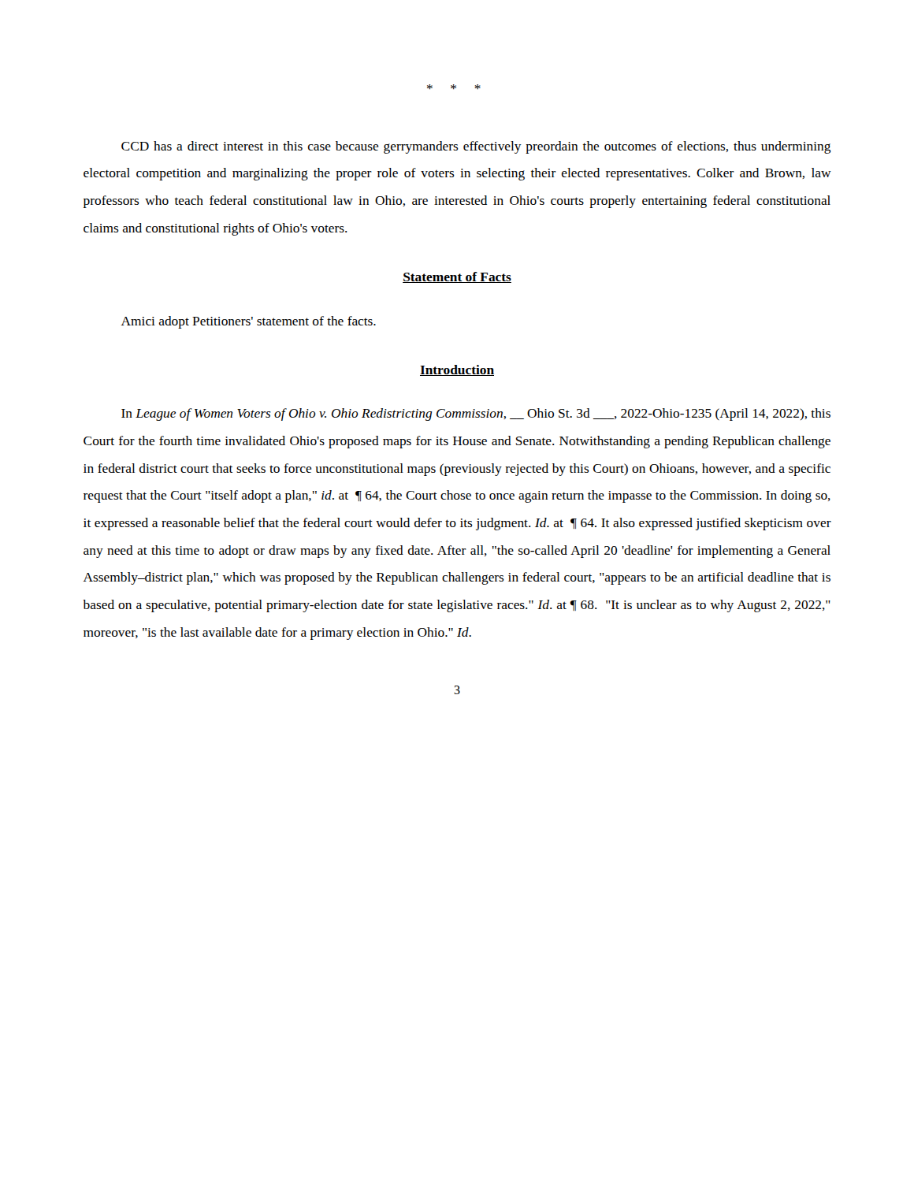* * *
CCD has a direct interest in this case because gerrymanders effectively preordain the outcomes of elections, thus undermining electoral competition and marginalizing the proper role of voters in selecting their elected representatives. Colker and Brown, law professors who teach federal constitutional law in Ohio, are interested in Ohio's courts properly entertaining federal constitutional claims and constitutional rights of Ohio's voters.
Statement of Facts
Amici adopt Petitioners' statement of the facts.
Introduction
In League of Women Voters of Ohio v. Ohio Redistricting Commission, __ Ohio St. 3d ___, 2022-Ohio-1235 (April 14, 2022), this Court for the fourth time invalidated Ohio's proposed maps for its House and Senate. Notwithstanding a pending Republican challenge in federal district court that seeks to force unconstitutional maps (previously rejected by this Court) on Ohioans, however, and a specific request that the Court "itself adopt a plan," id. at ¶ 64, the Court chose to once again return the impasse to the Commission. In doing so, it expressed a reasonable belief that the federal court would defer to its judgment. Id. at ¶ 64. It also expressed justified skepticism over any need at this time to adopt or draw maps by any fixed date. After all, "the so-called April 20 'deadline' for implementing a General Assembly–district plan," which was proposed by the Republican challengers in federal court, "appears to be an artificial deadline that is based on a speculative, potential primary-election date for state legislative races." Id. at ¶ 68. "It is unclear as to why August 2, 2022," moreover, "is the last available date for a primary election in Ohio." Id.
3